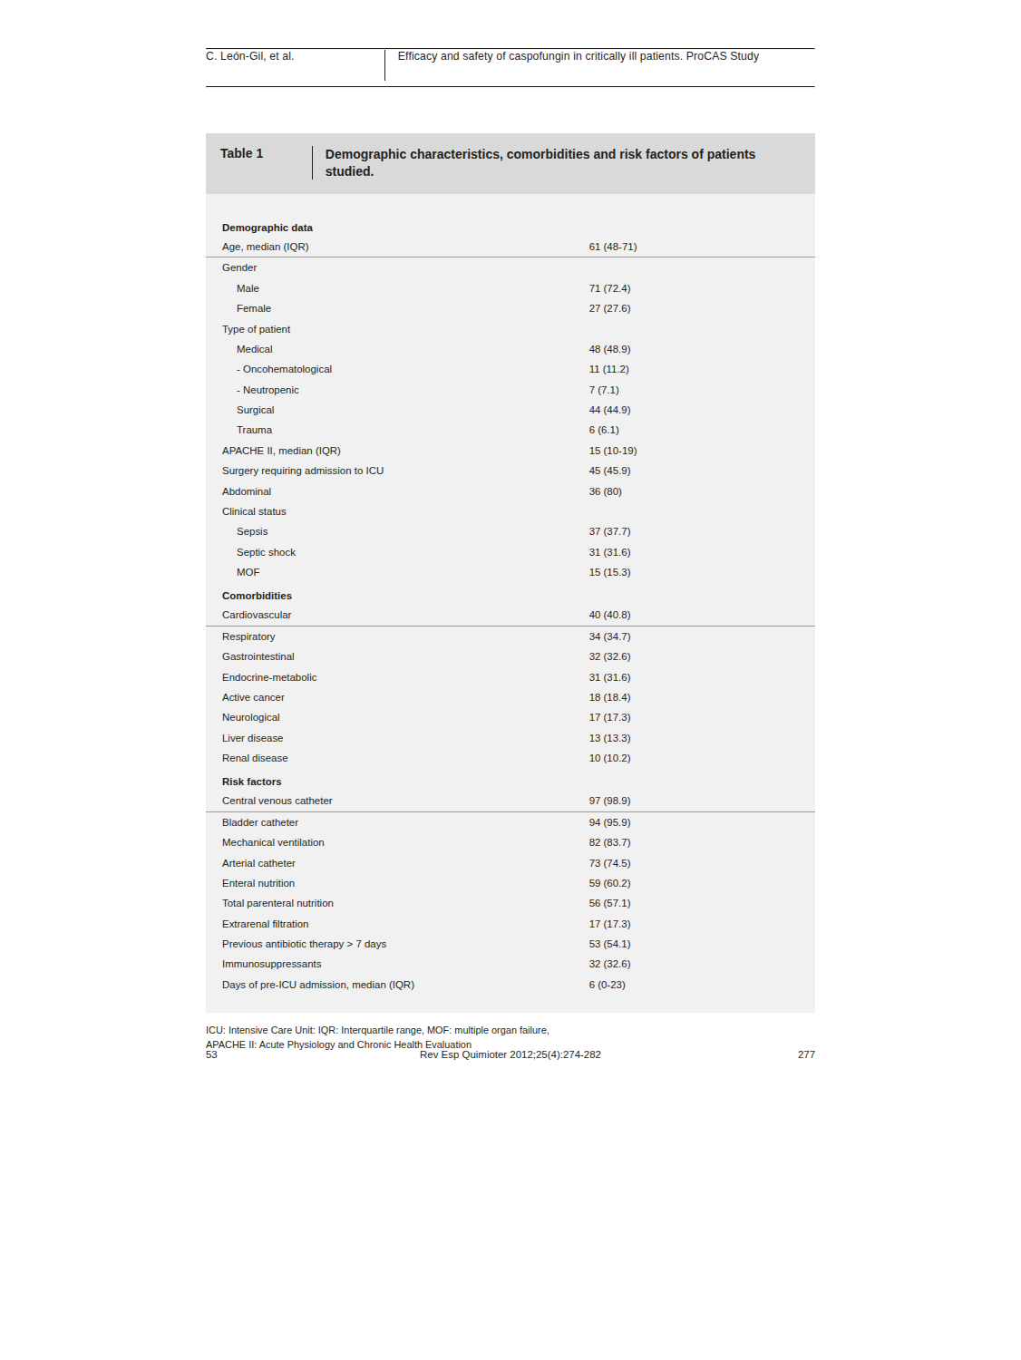C. León-Gil, et al.
Efficacy and safety of caspofungin in critically ill patients. ProCAS Study
Table 1
Demographic characteristics, comorbidities and risk factors of patients studied.
| Demographic data | |
| Age, median (IQR) | 61 (48-71) |
| Gender | |
| Male | 71 (72.4) |
| Female | 27 (27.6) |
| Type of patient | |
| Medical | 48 (48.9) |
| - Oncohematological | 11 (11.2) |
| - Neutropenic | 7 (7.1) |
| Surgical | 44 (44.9) |
| Trauma | 6 (6.1) |
| APACHE II, median (IQR) | 15 (10-19) |
| Surgery requiring admission to ICU | 45 (45.9) |
| Abdominal | 36 (80) |
| Clinical status | |
| Sepsis | 37 (37.7) |
| Septic shock | 31 (31.6) |
| MOF | 15 (15.3) |
| Comorbidities | |
| Cardiovascular | 40 (40.8) |
| Respiratory | 34 (34.7) |
| Gastrointestinal | 32 (32.6) |
| Endocrine-metabolic | 31 (31.6) |
| Active cancer | 18 (18.4) |
| Neurological | 17 (17.3) |
| Liver disease | 13 (13.3) |
| Renal disease | 10 (10.2) |
| Risk factors | |
| Central venous catheter | 97 (98.9) |
| Bladder catheter | 94 (95.9) |
| Mechanical ventilation | 82 (83.7) |
| Arterial catheter | 73 (74.5) |
| Enteral nutrition | 59 (60.2) |
| Total parenteral nutrition | 56 (57.1) |
| Extrarenal filtration | 17 (17.3) |
| Previous antibiotic therapy > 7 days | 53 (54.1) |
| Immunosuppressants | 32 (32.6) |
| Days of pre-ICU admission, median (IQR) | 6 (0-23) |
ICU: Intensive Care Unit: IQR: Interquartile range, MOF: multiple organ failure,
APACHE II: Acute Physiology and Chronic Health Evaluation
53
Rev Esp Quimioter 2012;25(4):274-282
277